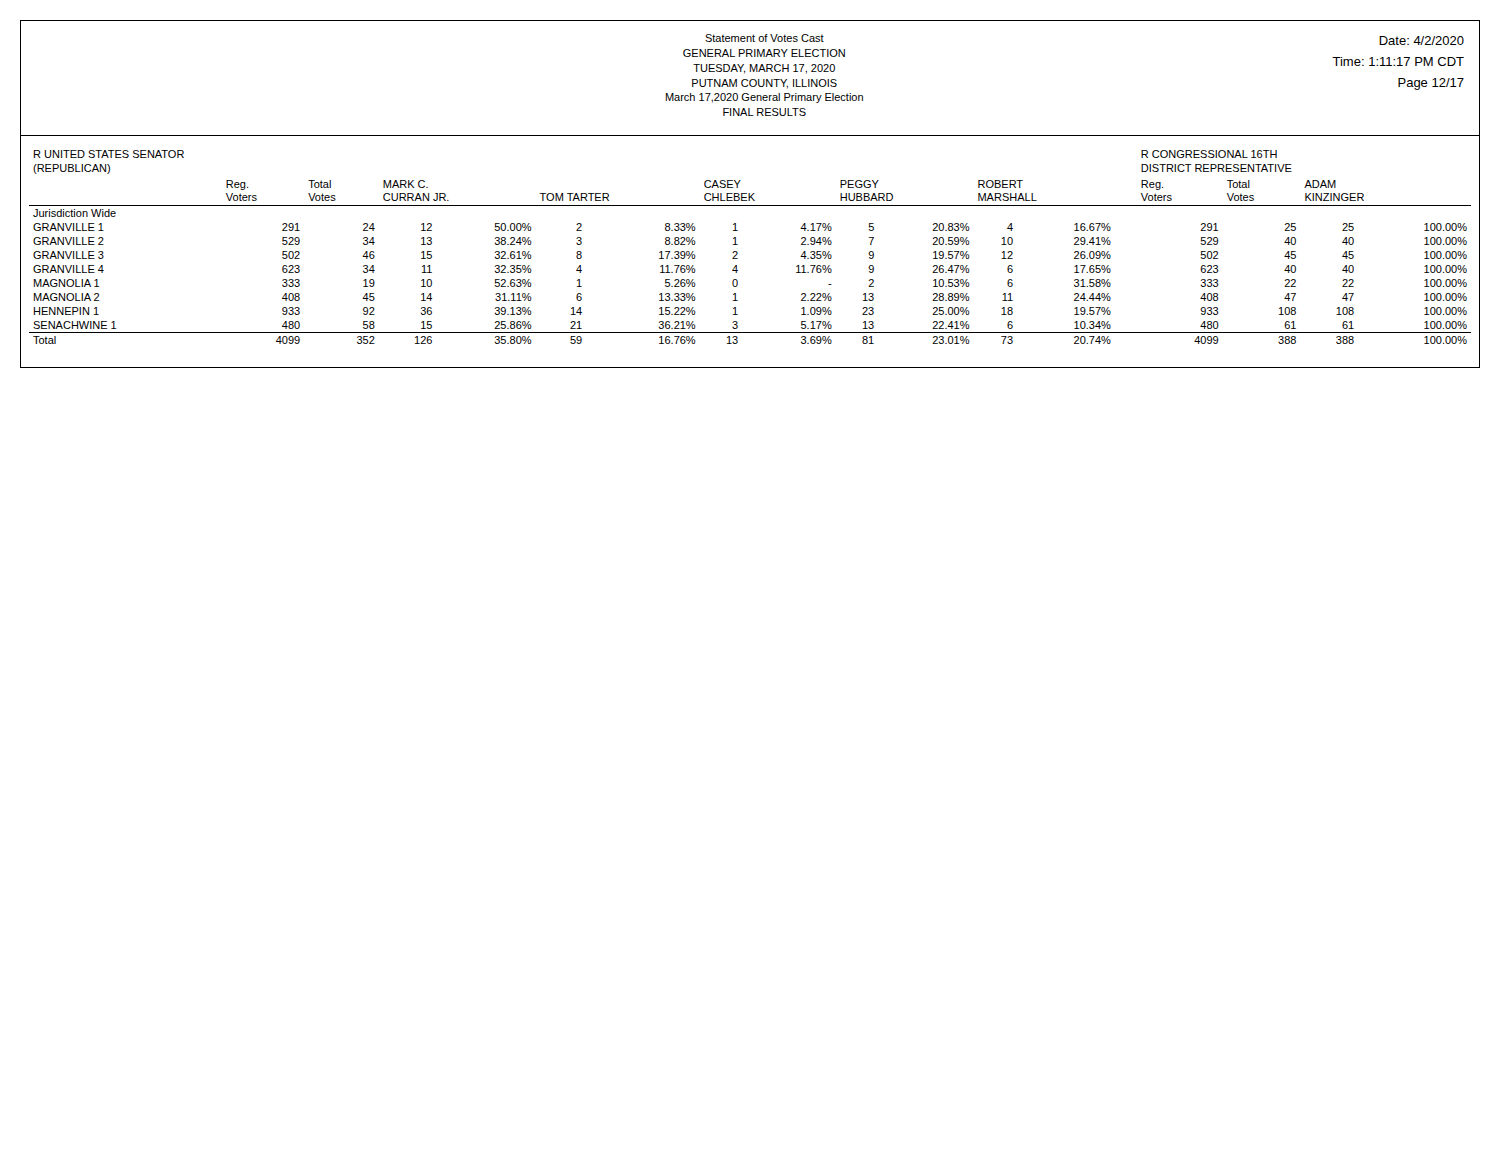Statement of Votes Cast
GENERAL PRIMARY ELECTION
TUESDAY, MARCH 17, 2020
PUTNAM COUNTY, ILLINOIS
March 17,2020 General Primary Election
FINAL RESULTS
Date: 4/2/2020
Time: 1:11:17 PM CDT
Page 12/17
| R UNITED STATES SENATOR (REPUBLICAN) | | R CONGRESSIONAL 16TH DISTRICT REPRESENTATIVE |
| | Reg. Voters | Total Votes | MARK C. CURRAN JR. | TOM TARTER | CASEY CHLEBEK | PEGGY HUBBARD | ROBERT MARSHALL | | Reg. Voters | Total Votes | ADAM KINZINGER |
| Jurisdiction Wide |
| GRANVILLE 1 | 291 | 24 | 12 | 50.00% | 2 | 8.33% | 1 | 4.17% | 5 | 20.83% | 4 | 16.67% | | 291 | 25 | 25 | 100.00% |
| GRANVILLE 2 | 529 | 34 | 13 | 38.24% | 3 | 8.82% | 1 | 2.94% | 7 | 20.59% | 10 | 29.41% | | 529 | 40 | 40 | 100.00% |
| GRANVILLE 3 | 502 | 46 | 15 | 32.61% | 8 | 17.39% | 2 | 4.35% | 9 | 19.57% | 12 | 26.09% | | 502 | 45 | 45 | 100.00% |
| GRANVILLE 4 | 623 | 34 | 11 | 32.35% | 4 | 11.76% | 4 | 11.76% | 9 | 26.47% | 6 | 17.65% | | 623 | 40 | 40 | 100.00% |
| MAGNOLIA 1 | 333 | 19 | 10 | 52.63% | 1 | 5.26% | 0 | - | 2 | 10.53% | 6 | 31.58% | | 333 | 22 | 22 | 100.00% |
| MAGNOLIA 2 | 408 | 45 | 14 | 31.11% | 6 | 13.33% | 1 | 2.22% | 13 | 28.89% | 11 | 24.44% | | 408 | 47 | 47 | 100.00% |
| HENNEPIN 1 | 933 | 92 | 36 | 39.13% | 14 | 15.22% | 1 | 1.09% | 23 | 25.00% | 18 | 19.57% | | 933 | 108 | 108 | 100.00% |
| SENACHWINE 1 | 480 | 58 | 15 | 25.86% | 21 | 36.21% | 3 | 5.17% | 13 | 22.41% | 6 | 10.34% | | 480 | 61 | 61 | 100.00% |
| Total | 4099 | 352 | 126 | 35.80% | 59 | 16.76% | 13 | 3.69% | 81 | 23.01% | 73 | 20.74% | | 4099 | 388 | 388 | 100.00% |